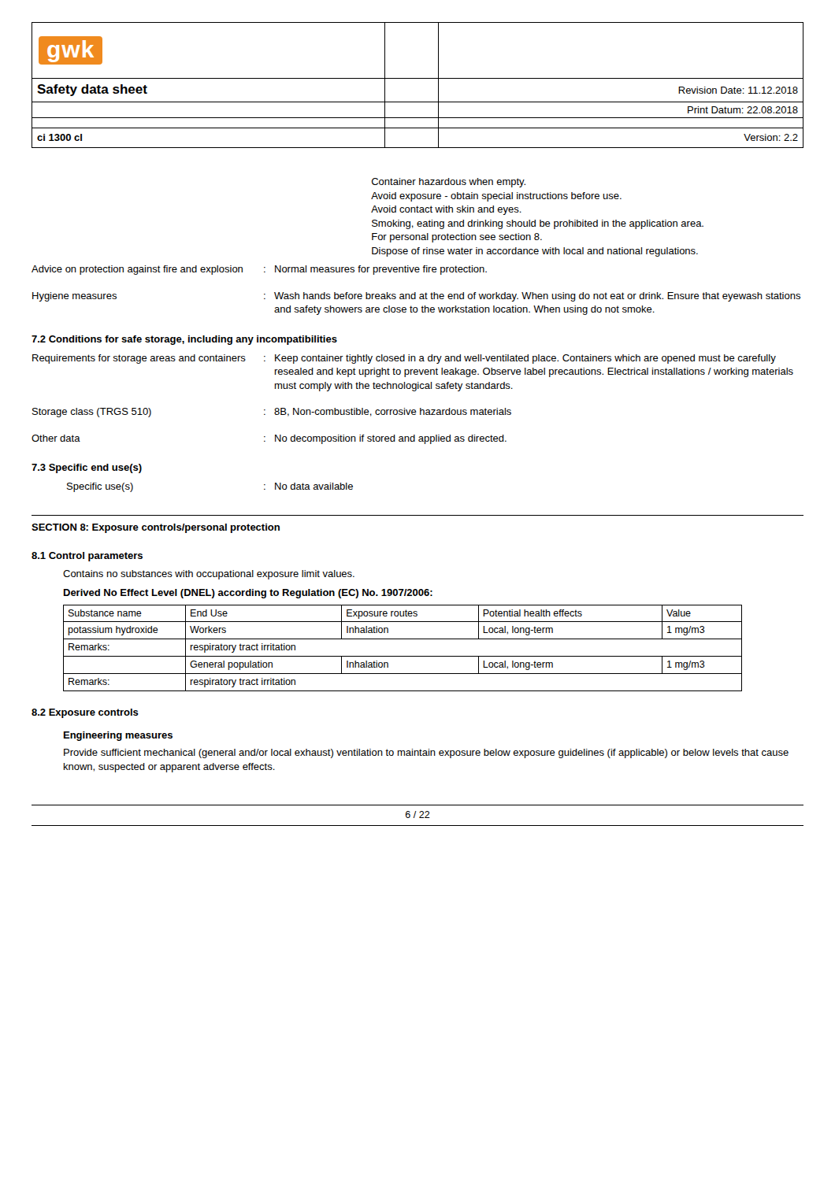| gwk | | |
| Safety data sheet | | Revision Date: 11.12.2018 |
| | | Print Datum: 22.08.2018 |
| ci 1300 cl | | Version: 2.2 |
Container hazardous when empty.
Avoid exposure - obtain special instructions before use.
Avoid contact with skin and eyes.
Smoking, eating and drinking should be prohibited in the application area.
For personal protection see section 8.
Dispose of rinse water in accordance with local and national regulations.
| Advice on protection against fire and explosion | : | Normal measures for preventive fire protection. |
| Hygiene measures | : | Wash hands before breaks and at the end of workday. When using do not eat or drink. Ensure that eyewash stations and safety showers are close to the workstation location. When using do not smoke. |
7.2 Conditions for safe storage, including any incompatibilities
| Requirements for storage areas and containers | : | Keep container tightly closed in a dry and well-ventilated place. Containers which are opened must be carefully resealed and kept upright to prevent leakage. Observe label precautions. Electrical installations / working materials must comply with the technological safety standards. |
| Storage class (TRGS 510) | : | 8B, Non-combustible, corrosive hazardous materials |
| Other data | : | No decomposition if stored and applied as directed. |
7.3 Specific end use(s)
| Specific use(s) | : | No data available |
SECTION 8: Exposure controls/personal protection
8.1 Control parameters
Contains no substances with occupational exposure limit values.
Derived No Effect Level (DNEL) according to Regulation (EC) No. 1907/2006:
| Substance name | End Use | Exposure routes | Potential health effects | Value |
| potassium hydroxide | Workers | Inhalation | Local, long-term | 1 mg/m3 |
| Remarks: | respiratory tract irritation |
| | General population | Inhalation | Local, long-term | 1 mg/m3 |
| Remarks: | respiratory tract irritation |
8.2 Exposure controls
Engineering measures
Provide sufficient mechanical (general and/or local exhaust) ventilation to maintain exposure below exposure guidelines (if applicable) or below levels that cause known, suspected or apparent adverse effects.
6 / 22